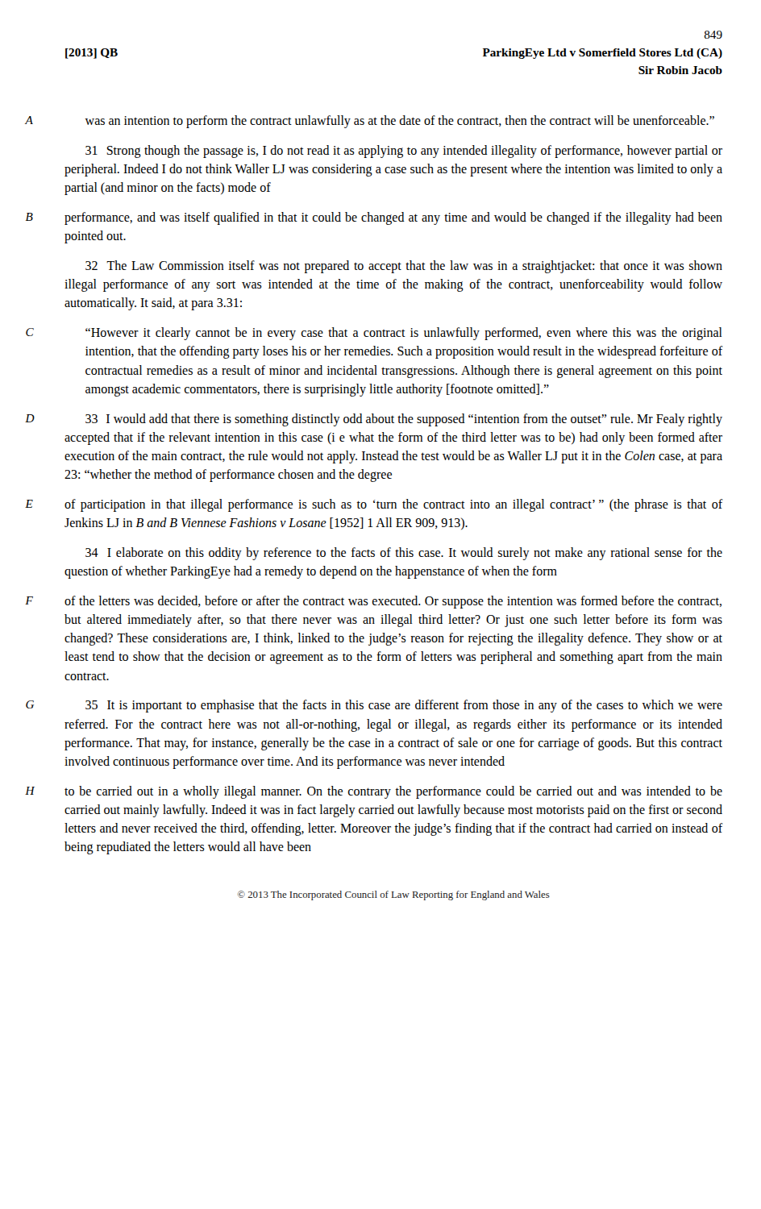849
[2013] QB ParkingEye Ltd v Somerfield Stores Ltd (CA) Sir Robin Jacob
A
was an intention to perform the contract unlawfully as at the date of the contract, then the contract will be unenforceable.”
31 Strong though the passage is, I do not read it as applying to any intended illegality of performance, however partial or peripheral. Indeed I do not think Waller LJ was considering a case such as the present where the intention was limited to only a partial (and minor on the facts) mode of
B
performance, and was itself qualified in that it could be changed at any time and would be changed if the illegality had been pointed out.
32 The Law Commission itself was not prepared to accept that the law was in a straightjacket: that once it was shown illegal performance of any sort was intended at the time of the making of the contract, unenforceability would follow automatically. It said, at para 3.31:
C
“However it clearly cannot be in every case that a contract is unlawfully performed, even where this was the original intention, that the offending party loses his or her remedies. Such a proposition would result in the widespread forfeiture of contractual remedies as a result of minor and incidental transgressions. Although there is general agreement on this point amongst academic commentators, there is surprisingly little authority [footnote omitted].”
D
33 I would add that there is something distinctly odd about the supposed “intention from the outset” rule. Mr Fealy rightly accepted that if the relevant intention in this case (i e what the form of the third letter was to be) had only been formed after execution of the main contract, the rule would not apply. Instead the test would be as Waller LJ put it in the Colen case, at para 23: “whether the method of performance chosen and the degree
E
of participation in that illegal performance is such as to ‘turn the contract into an illegal contract’ ” (the phrase is that of Jenkins LJ in B and B Viennese Fashions v Losane [1952] 1 All ER 909, 913).
34 I elaborate on this oddity by reference to the facts of this case. It would surely not make any rational sense for the question of whether ParkingEye had a remedy to depend on the happenstance of when the form
F
of the letters was decided, before or after the contract was executed. Or suppose the intention was formed before the contract, but altered immediately after, so that there never was an illegal third letter? Or just one such letter before its form was changed? These considerations are, I think, linked to the judge’s reason for rejecting the illegality defence. They show or at least tend to show that the decision or agreement as to the form of letters was peripheral and something apart from the main contract.
G
35 It is important to emphasise that the facts in this case are different from those in any of the cases to which we were referred. For the contract here was not all-or-nothing, legal or illegal, as regards either its performance or its intended performance. That may, for instance, generally be the case in a contract of sale or one for carriage of goods. But this contract involved continuous performance over time. And its performance was never intended
H
to be carried out in a wholly illegal manner. On the contrary the performance could be carried out and was intended to be carried out mainly lawfully. Indeed it was in fact largely carried out lawfully because most motorists paid on the first or second letters and never received the third, offending, letter. Moreover the judge’s finding that if the contract had carried on instead of being repudiated the letters would all have been
© 2013 The Incorporated Council of Law Reporting for England and Wales